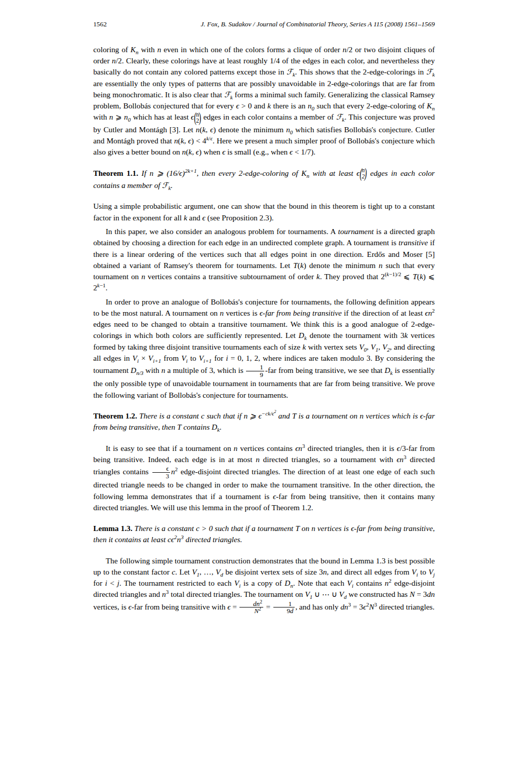1562 J. Fox, B. Sudakov / Journal of Combinatorial Theory, Series A 115 (2008) 1561–1569
coloring of Kn with n even in which one of the colors forms a clique of order n/2 or two disjoint cliques of order n/2. Clearly, these colorings have at least roughly 1/4 of the edges in each color, and nevertheless they basically do not contain any colored patterns except those in ℱk. This shows that the 2-edge-colorings in ℱk are essentially the only types of patterns that are possibly unavoidable in 2-edge-colorings that are far from being monochromatic. It is also clear that ℱk forms a minimal such family. Generalizing the classical Ramsey problem, Bollobás conjectured that for every ϵ > 0 and k there is an n0 such that every 2-edge-coloring of Kn with n ⩾ n0 which has at least ϵn 2 edges in each color contains a member of ℱk. This conjecture was proved by Cutler and Montágh [3]. Let n(k, ϵ) denote the minimum n0 which satisfies Bollobás's conjecture. Cutler and Montágh proved that n(k, ϵ) < 4k/ϵ. Here we present a much simpler proof of Bollobás's conjecture which also gives a better bound on n(k, ϵ) when ϵ is small (e.g., when ϵ < 1/7).
Theorem 1.1. If n ⩾ (16/ϵ)2k+1, then every 2-edge-coloring of Kn with at least ϵn 2 edges in each color contains a member of ℱk.
Using a simple probabilistic argument, one can show that the bound in this theorem is tight up to a constant factor in the exponent for all k and ϵ (see Proposition 2.3).
In this paper, we also consider an analogous problem for tournaments. A tournament is a directed graph obtained by choosing a direction for each edge in an undirected complete graph. A tournament is transitive if there is a linear ordering of the vertices such that all edges point in one direction. Erdős and Moser [5] obtained a variant of Ramsey's theorem for tournaments. Let T(k) denote the minimum n such that every tournament on n vertices contains a transitive subtournament of order k. They proved that 2(k−1)/2 ⩽ T(k) ⩽ 2k−1.
In order to prove an analogue of Bollobás's conjecture for tournaments, the following definition appears to be the most natural. A tournament on n vertices is ϵ-far from being transitive if the direction of at least ϵn2 edges need to be changed to obtain a transitive tournament. We think this is a good analogue of 2-edge-colorings in which both colors are sufficiently represented. Let Dk denote the tournament with 3k vertices formed by taking three disjoint transitive tournaments each of size k with vertex sets V0, V1, V2, and directing all edges in Vi × Vi+1 from Vi to Vi+1 for i = 0, 1, 2, where indices are taken modulo 3. By considering the tournament Dn/3 with n a multiple of 3, which is 19-far from being transitive, we see that Dk is essentially the only possible type of unavoidable tournament in tournaments that are far from being transitive. We prove the following variant of Bollobás's conjecture for tournaments.
Theorem 1.2. There is a constant c such that if n ⩾ ϵ−ck/ϵ2 and T is a tournament on n vertices which is ϵ-far from being transitive, then T contains Dk.
It is easy to see that if a tournament on n vertices contains ϵn3 directed triangles, then it is ϵ/3-far from being transitive. Indeed, each edge is in at most n directed triangles, so a tournament with ϵn3 directed triangles contains ϵ 3 n2 edge-disjoint directed triangles. The direction of at least one edge of each such directed triangle needs to be changed in order to make the tournament transitive. In the other direction, the following lemma demonstrates that if a tournament is ϵ-far from being transitive, then it contains many directed triangles. We will use this lemma in the proof of Theorem 1.2.
Lemma 1.3. There is a constant c > 0 such that if a tournament T on n vertices is ϵ-far from being transitive, then it contains at least cϵ2n3 directed triangles.
The following simple tournament construction demonstrates that the bound in Lemma 1.3 is best possible up to the constant factor c. Let V1, …, Vd be disjoint vertex sets of size 3n, and direct all edges from Vi to Vj for i < j. The tournament restricted to each Vi is a copy of Dn. Note that each Vi contains n2 edge-disjoint directed triangles and n3 total directed triangles. The tournament on V1 ∪ ⋯ ∪ Vd we constructed has N = 3dn vertices, is ϵ-far from being transitive with ϵ = dn2 N2 = 19d, and has only dn3 = 3ϵ2N3 directed triangles.